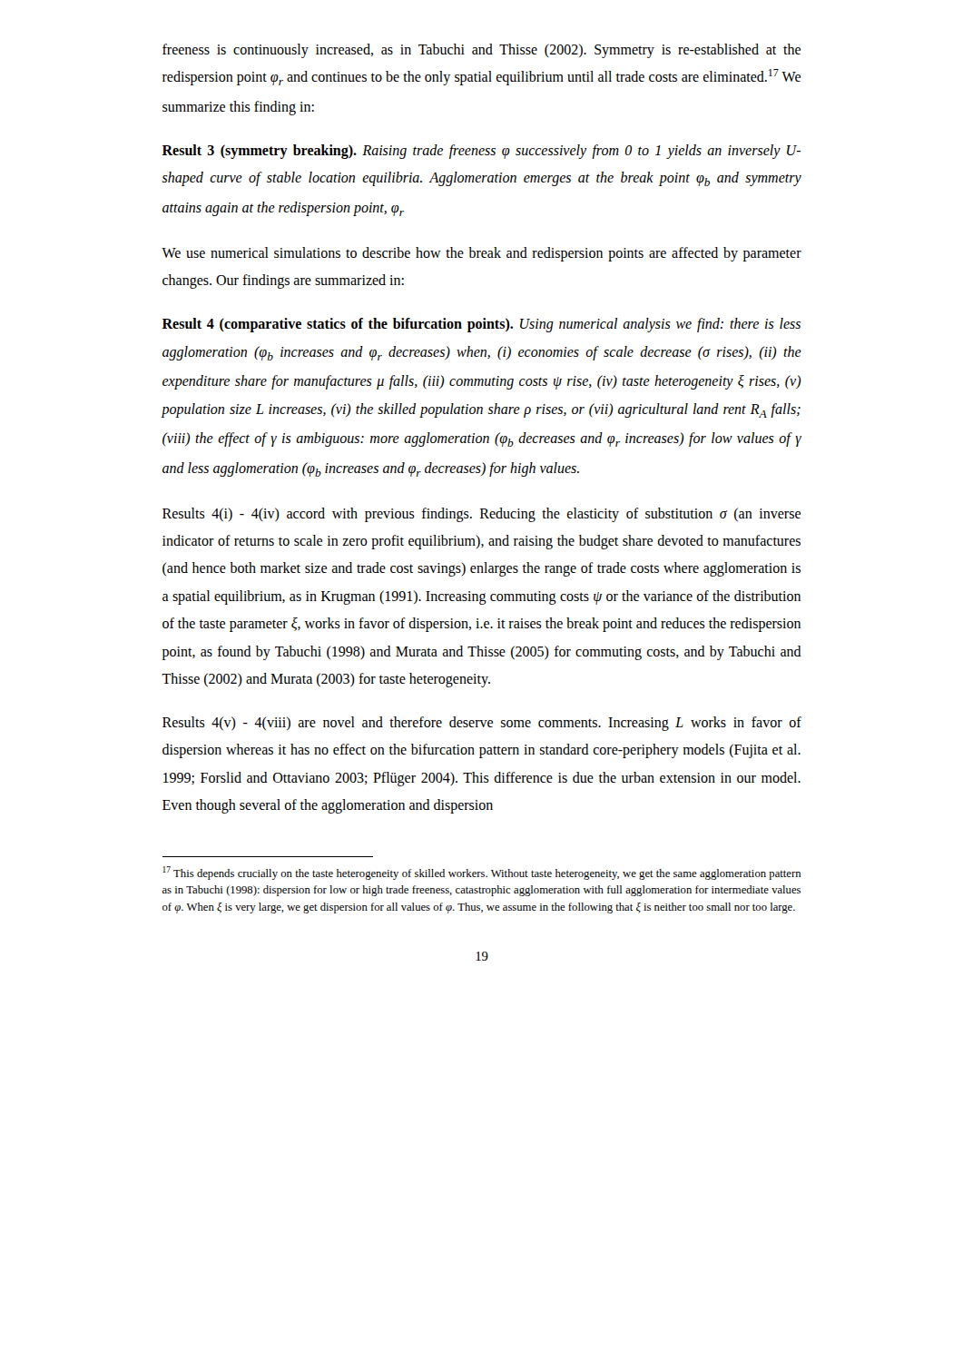freeness is continuously increased, as in Tabuchi and Thisse (2002). Symmetry is re-established at the redispersion point φr and continues to be the only spatial equilibrium until all trade costs are eliminated.17 We summarize this finding in:
Result 3 (symmetry breaking). Raising trade freeness φ successively from 0 to 1 yields an inversely U-shaped curve of stable location equilibria. Agglomeration emerges at the break point φb and symmetry attains again at the redispersion point, φr
We use numerical simulations to describe how the break and redispersion points are affected by parameter changes. Our findings are summarized in:
Result 4 (comparative statics of the bifurcation points). Using numerical analysis we find: there is less agglomeration (φb increases and φr decreases) when, (i) economies of scale decrease (σ rises), (ii) the expenditure share for manufactures μ falls, (iii) commuting costs ψ rise, (iv) taste heterogeneity ξ rises, (v) population size L increases, (vi) the skilled population share ρ rises, or (vii) agricultural land rent RA falls; (viii) the effect of γ is ambiguous: more agglomeration (φb decreases and φr increases) for low values of γ and less agglomeration (φb increases and φr decreases) for high values.
Results 4(i) - 4(iv) accord with previous findings. Reducing the elasticity of substitution σ (an inverse indicator of returns to scale in zero profit equilibrium), and raising the budget share devoted to manufactures (and hence both market size and trade cost savings) enlarges the range of trade costs where agglomeration is a spatial equilibrium, as in Krugman (1991). Increasing commuting costs ψ or the variance of the distribution of the taste parameter ξ, works in favor of dispersion, i.e. it raises the break point and reduces the redispersion point, as found by Tabuchi (1998) and Murata and Thisse (2005) for commuting costs, and by Tabuchi and Thisse (2002) and Murata (2003) for taste heterogeneity.
Results 4(v) - 4(viii) are novel and therefore deserve some comments. Increasing L works in favor of dispersion whereas it has no effect on the bifurcation pattern in standard core-periphery models (Fujita et al. 1999; Forslid and Ottaviano 2003; Pflüger 2004). This difference is due the urban extension in our model. Even though several of the agglomeration and dispersion
17 This depends crucially on the taste heterogeneity of skilled workers. Without taste heterogeneity, we get the same agglomeration pattern as in Tabuchi (1998): dispersion for low or high trade freeness, catastrophic agglomeration with full agglomeration for intermediate values of φ. When ξ is very large, we get dispersion for all values of φ. Thus, we assume in the following that ξ is neither too small nor too large.
19